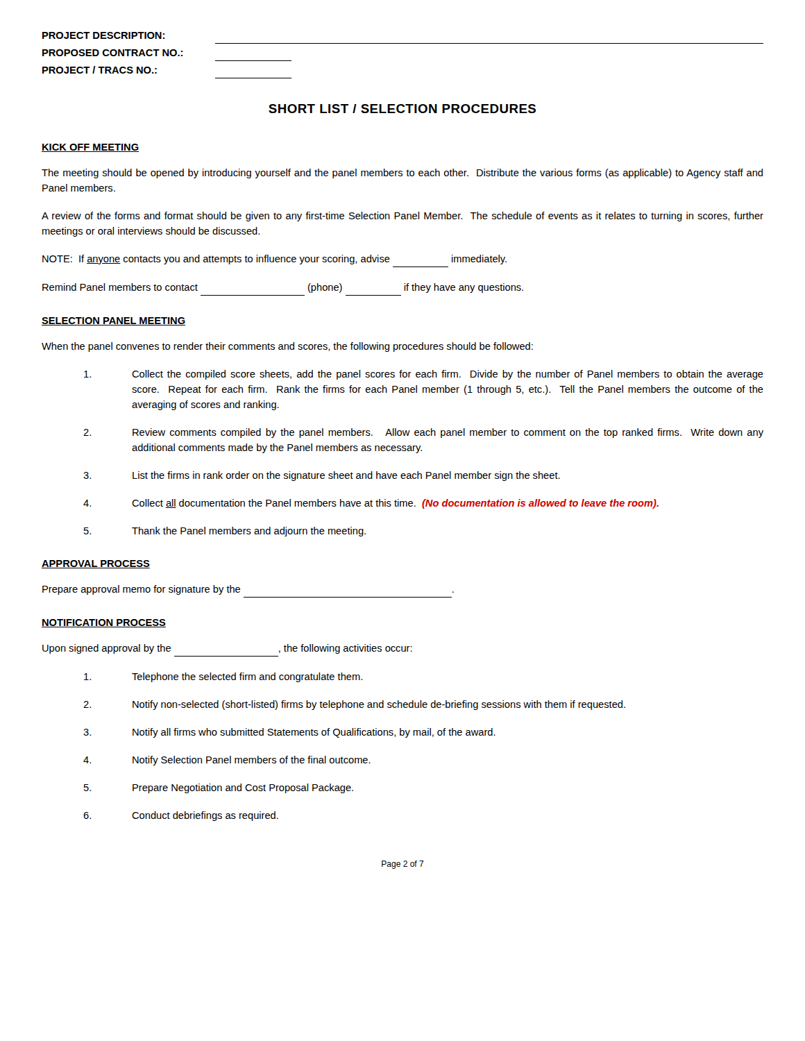PROJECT DESCRIPTION:
PROPOSED CONTRACT NO.:
PROJECT / TRACS NO.:
SHORT LIST / SELECTION PROCEDURES
KICK OFF MEETING
The meeting should be opened by introducing yourself and the panel members to each other. Distribute the various forms (as applicable) to Agency staff and Panel members.
A review of the forms and format should be given to any first-time Selection Panel Member. The schedule of events as it relates to turning in scores, further meetings or oral interviews should be discussed.
NOTE: If anyone contacts you and attempts to influence your scoring, advise immediately.
Remind Panel members to contact (phone) if they have any questions.
SELECTION PANEL MEETING
When the panel convenes to render their comments and scores, the following procedures should be followed:
Collect the compiled score sheets, add the panel scores for each firm. Divide by the number of Panel members to obtain the average score. Repeat for each firm. Rank the firms for each Panel member (1 through 5, etc.). Tell the Panel members the outcome of the averaging of scores and ranking.
Review comments compiled by the panel members. Allow each panel member to comment on the top ranked firms. Write down any additional comments made by the Panel members as necessary.
List the firms in rank order on the signature sheet and have each Panel member sign the sheet.
Collect all documentation the Panel members have at this time. (No documentation is allowed to leave the room).
Thank the Panel members and adjourn the meeting.
APPROVAL PROCESS
Prepare approval memo for signature by the .
NOTIFICATION PROCESS
Upon signed approval by the , the following activities occur:
Telephone the selected firm and congratulate them.
Notify non-selected (short-listed) firms by telephone and schedule de-briefing sessions with them if requested.
Notify all firms who submitted Statements of Qualifications, by mail, of the award.
Notify Selection Panel members of the final outcome.
Prepare Negotiation and Cost Proposal Package.
Conduct debriefings as required.
Page 2 of 7